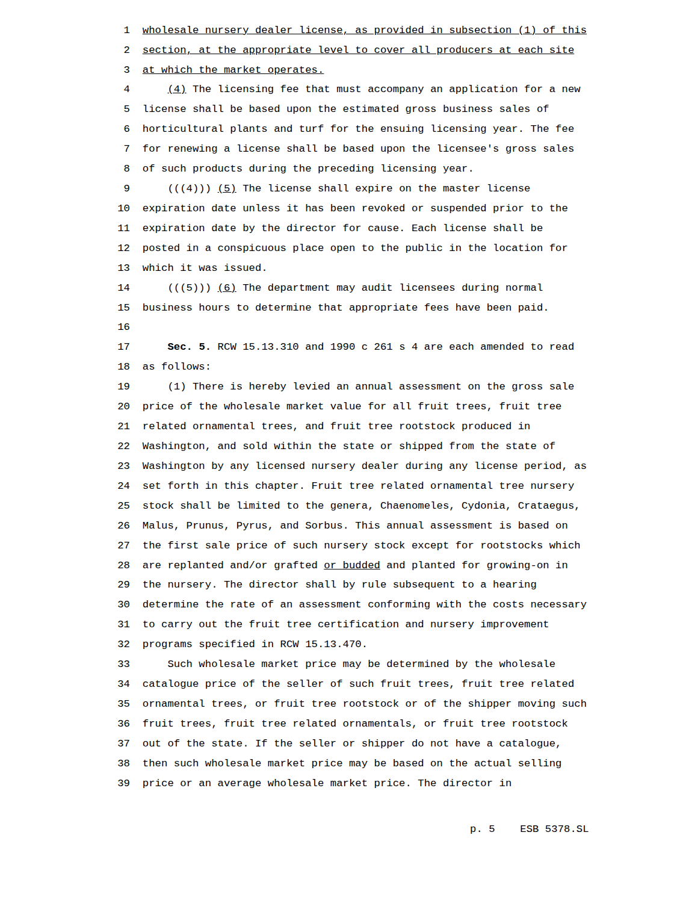wholesale nursery dealer license, as provided in subsection (1) of this
section, at the appropriate level to cover all producers at each site
at which the market operates.
(4) The licensing fee that must accompany an application for a new
license shall be based upon the estimated gross business sales of
horticultural plants and turf for the ensuing licensing year. The fee
for renewing a license shall be based upon the licensee's gross sales
of such products during the preceding licensing year.
(((4))) (5) The license shall expire on the master license
expiration date unless it has been revoked or suspended prior to the
expiration date by the director for cause. Each license shall be
posted in a conspicuous place open to the public in the location for
which it was issued.
(((5))) (6) The department may audit licensees during normal
business hours to determine that appropriate fees have been paid.
Sec. 5. RCW 15.13.310 and 1990 c 261 s 4 are each amended to read
as follows:
(1) There is hereby levied an annual assessment on the gross sale
price of the wholesale market value for all fruit trees, fruit tree
related ornamental trees, and fruit tree rootstock produced in
Washington, and sold within the state or shipped from the state of
Washington by any licensed nursery dealer during any license period, as
set forth in this chapter. Fruit tree related ornamental tree nursery
stock shall be limited to the genera, Chaenomeles, Cydonia, Crataegus,
Malus, Prunus, Pyrus, and Sorbus. This annual assessment is based on
the first sale price of such nursery stock except for rootstocks which
are replanted and/or grafted or budded and planted for growing-on in
the nursery. The director shall by rule subsequent to a hearing
determine the rate of an assessment conforming with the costs necessary
to carry out the fruit tree certification and nursery improvement
programs specified in RCW 15.13.470.
Such wholesale market price may be determined by the wholesale
catalogue price of the seller of such fruit trees, fruit tree related
ornamental trees, or fruit tree rootstock or of the shipper moving such
fruit trees, fruit tree related ornamentals, or fruit tree rootstock
out of the state. If the seller or shipper do not have a catalogue,
then such wholesale market price may be based on the actual selling
price or an average wholesale market price. The director in
p. 5 ESB 5378.SL